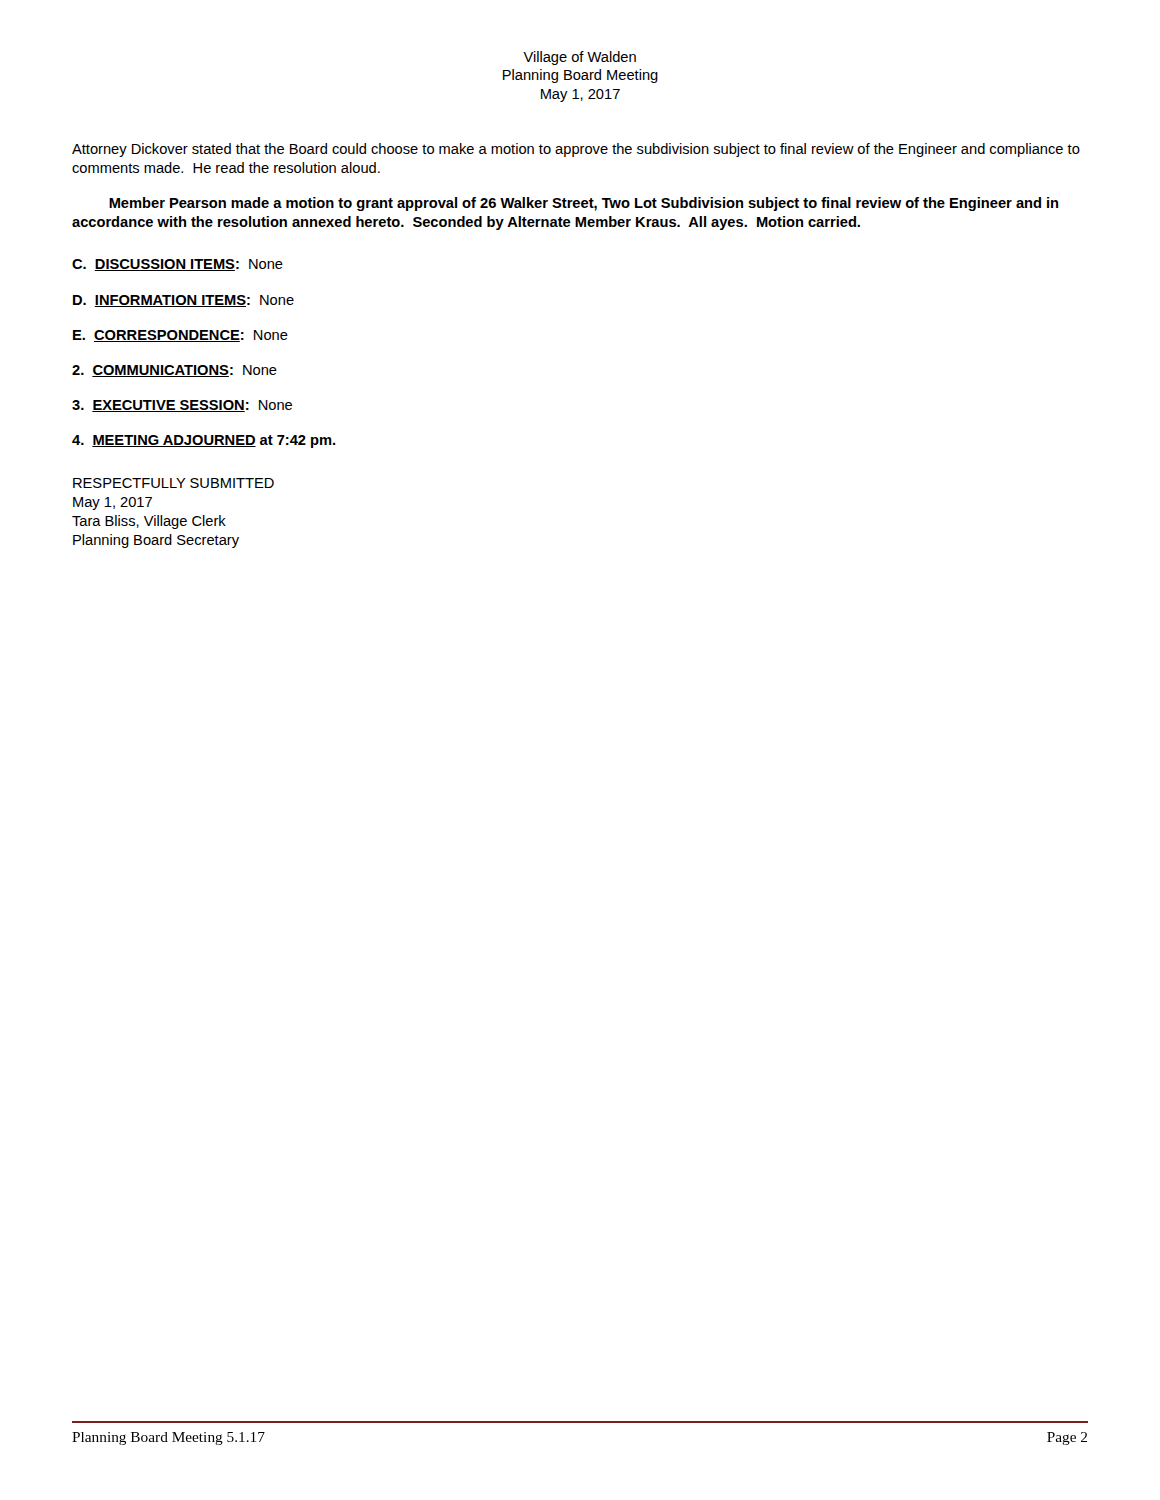Village of Walden
Planning Board Meeting
May 1, 2017
Attorney Dickover stated that the Board could choose to make a motion to approve the subdivision subject to final review of the Engineer and compliance to comments made. He read the resolution aloud.
Member Pearson made a motion to grant approval of 26 Walker Street, Two Lot Subdivision subject to final review of the Engineer and in accordance with the resolution annexed hereto. Seconded by Alternate Member Kraus. All ayes. Motion carried.
C. DISCUSSION ITEMS: None
D. INFORMATION ITEMS: None
E. CORRESPONDENCE: None
2. COMMUNICATIONS: None
3. EXECUTIVE SESSION: None
4. MEETING ADJOURNED at 7:42 pm.
RESPECTFULLY SUBMITTED
May 1, 2017
Tara Bliss, Village Clerk
Planning Board Secretary
Planning Board Meeting 5.1.17 Page 2